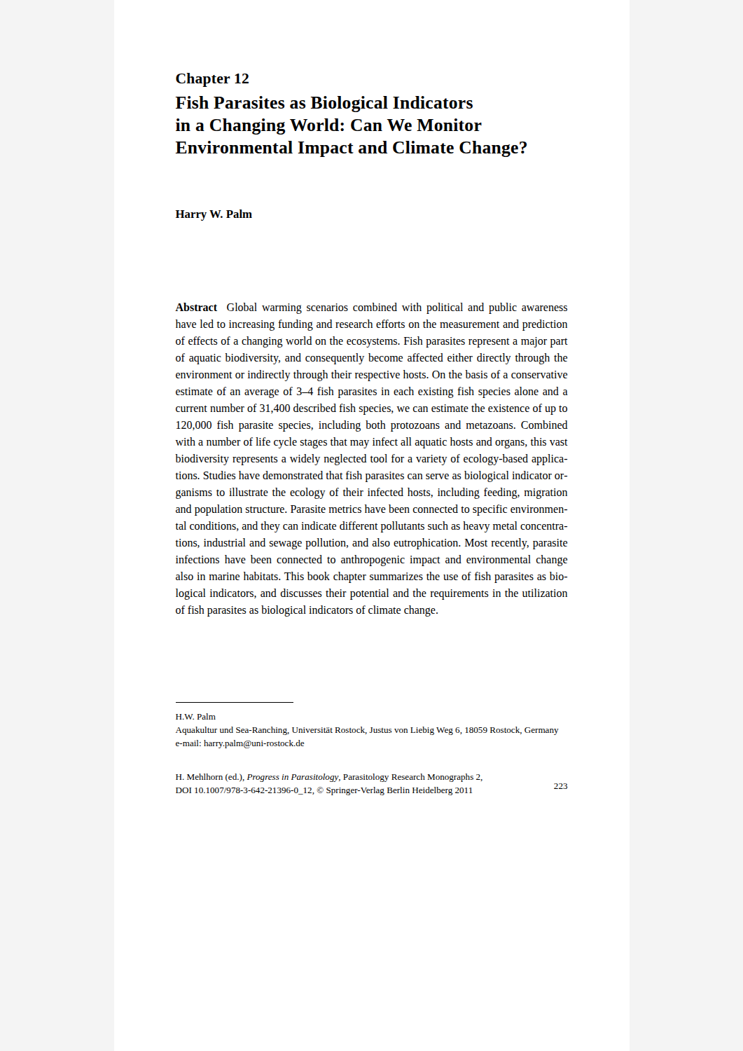Chapter 12
Fish Parasites as Biological Indicators
in a Changing World: Can We Monitor
Environmental Impact and Climate Change?
Harry W. Palm
Abstract Global warming scenarios combined with political and public awareness have led to increasing funding and research efforts on the measurement and prediction of effects of a changing world on the ecosystems. Fish parasites represent a major part of aquatic biodiversity, and consequently become affected either directly through the environment or indirectly through their respective hosts. On the basis of a conservative estimate of an average of 3–4 fish parasites in each existing fish species alone and a current number of 31,400 described fish species, we can estimate the existence of up to 120,000 fish parasite species, including both protozoans and metazoans. Combined with a number of life cycle stages that may infect all aquatic hosts and organs, this vast biodiversity represents a widely neglected tool for a variety of ecology-based applications. Studies have demonstrated that fish parasites can serve as biological indicator organisms to illustrate the ecology of their infected hosts, including feeding, migration and population structure. Parasite metrics have been connected to specific environmental conditions, and they can indicate different pollutants such as heavy metal concentrations, industrial and sewage pollution, and also eutrophication. Most recently, parasite infections have been connected to anthropogenic impact and environmental change also in marine habitats. This book chapter summarizes the use of fish parasites as biological indicators, and discusses their potential and the requirements in the utilization of fish parasites as biological indicators of climate change.
H.W. Palm
Aquakultur und Sea-Ranching, Universität Rostock, Justus von Liebig Weg 6, 18059 Rostock, Germany
e-mail: harry.palm@uni-rostock.de
H. Mehlhorn (ed.), Progress in Parasitology, Parasitology Research Monographs 2,
DOI 10.1007/978-3-642-21396-0_12, © Springer-Verlag Berlin Heidelberg 2011
223